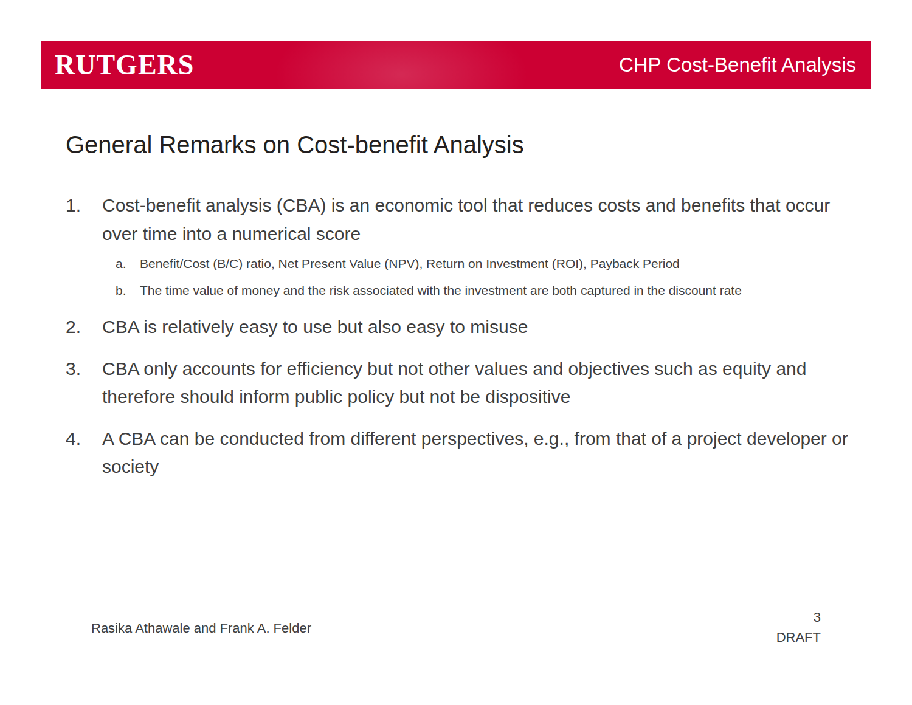RUTGERS
CHP Cost-Benefit Analysis
General Remarks on Cost-benefit Analysis
Cost-benefit analysis (CBA) is an economic tool that reduces costs and benefits that occur over time into a numerical score
Benefit/Cost (B/C) ratio, Net Present Value (NPV), Return on Investment (ROI), Payback Period
The time value of money and the risk associated with the investment are both captured in the discount rate
CBA is relatively easy to use but also easy to misuse
CBA only accounts for efficiency but not other values and objectives such as equity and therefore should inform public policy but not be dispositive
A CBA can be conducted from different perspectives, e.g., from that of a project developer or society
Rasika Athawale and Frank A. Felder
3
DRAFT